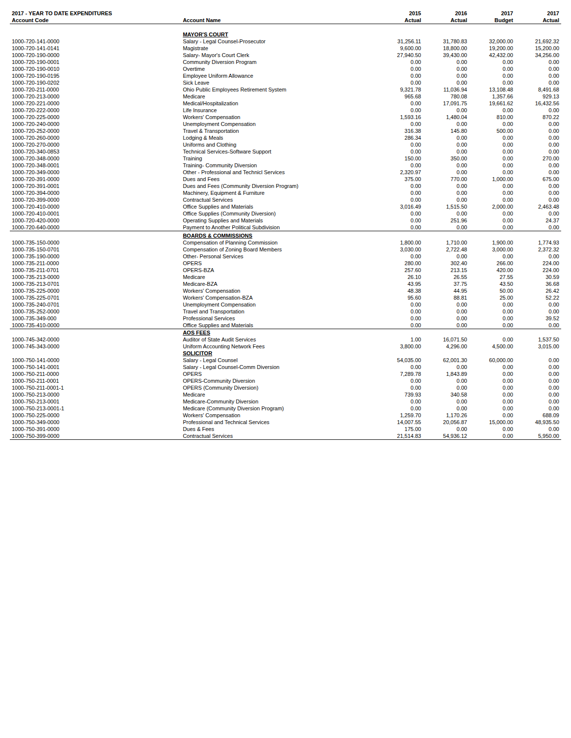| 2017 - YEAR TO DATE EXPENDITURES | | 2015 | 2016 | 2017 | 2017 |
| --- | --- | --- | --- | --- | --- |
| Account Code | Account Name | Actual | Actual | Budget | Actual |
| | MAYOR'S COURT | | | | |
| 1000-720-141-0000 | Salary - Legal Counsel-Prosecutor | 31,256.11 | 31,780.83 | 32,000.00 | 21,692.32 |
| 1000-720-141-0141 | Magistrate | 9,600.00 | 18,800.00 | 19,200.00 | 15,200.00 |
| 1000-720-190-0000 | Salary- Mayor's Court Clerk | 27,940.50 | 39,430.00 | 42,432.00 | 34,256.00 |
| 1000-720-190-0001 | Community Diversion Program | 0.00 | 0.00 | 0.00 | 0.00 |
| 1000-720-190-0010 | Overtime | 0.00 | 0.00 | 0.00 | 0.00 |
| 1000-720-190-0195 | Employee Uniform Allowance | 0.00 | 0.00 | 0.00 | 0.00 |
| 1000-720-190-0202 | Sick Leave | 0.00 | 0.00 | 0.00 | 0.00 |
| 1000-720-211-0000 | Ohio Public Employees Retirement System | 9,321.78 | 11,036.94 | 13,108.48 | 8,491.68 |
| 1000-720-213-0000 | Medicare | 965.68 | 780.08 | 1,357.66 | 929.13 |
| 1000-720-221-0000 | Medical/Hospitalization | 0.00 | 17,091.75 | 19,661.62 | 16,432.56 |
| 1000-720-222-0000 | Life Insurance | 0.00 | 0.00 | 0.00 | 0.00 |
| 1000-720-225-0000 | Workers' Compensation | 1,593.16 | 1,480.04 | 810.00 | 870.22 |
| 1000-720-240-0000 | Unemployment Compensation | 0.00 | 0.00 | 0.00 | 0.00 |
| 1000-720-252-0000 | Travel & Transportation | 316.38 | 145.80 | 500.00 | 0.00 |
| 1000-720-260-0000 | Lodging & Meals | 286.34 | 0.00 | 0.00 | 0.00 |
| 1000-720-270-0000 | Uniforms and Clothing | 0.00 | 0.00 | 0.00 | 0.00 |
| 1000-720-340-0853 | Technical Services-Software Support | 0.00 | 0.00 | 0.00 | 0.00 |
| 1000-720-348-0000 | Training | 150.00 | 350.00 | 0.00 | 270.00 |
| 1000-720-348-0001 | Training- Community Diversion | 0.00 | 0.00 | 0.00 | 0.00 |
| 1000-720-349-0000 | Other - Professional and Technicl Services | 2,320.97 | 0.00 | 0.00 | 0.00 |
| 1000-720-391-0000 | Dues and Fees | 375.00 | 770.00 | 1,000.00 | 675.00 |
| 1000-720-391-0001 | Dues and Fees (Community Diversion Program) | 0.00 | 0.00 | 0.00 | 0.00 |
| 1000-720-394-0000 | Machinery, Equipment & Furniture | 0.00 | 0.00 | 0.00 | 0.00 |
| 1000-720-399-0000 | Contractual Services | 0.00 | 0.00 | 0.00 | 0.00 |
| 1000-720-410-0000 | Office Supplies and Materials | 3,016.49 | 1,515.50 | 2,000.00 | 2,463.48 |
| 1000-720-410-0001 | Office Supplies (Community Diversion) | 0.00 | 0.00 | 0.00 | 0.00 |
| 1000-720-420-0000 | Operating Supplies and Materials | 0.00 | 251.96 | 0.00 | 24.37 |
| 1000-720-640-0000 | Payment to Another Political Subdivision | 0.00 | 0.00 | 0.00 | 0.00 |
| | BOARDS & COMMISSIONS | | | | |
| 1000-735-150-0000 | Compensation of Planning Commission | 1,800.00 | 1,710.00 | 1,900.00 | 1,774.93 |
| 1000-735-150-0701 | Compensation of Zoning Board Members | 3,030.00 | 2,722.48 | 3,000.00 | 2,372.32 |
| 1000-735-190-0000 | Other- Personal Services | 0.00 | 0.00 | 0.00 | 0.00 |
| 1000-735-211-0000 | OPERS | 280.00 | 302.40 | 266.00 | 224.00 |
| 1000-735-211-0701 | OPERS-BZA | 257.60 | 213.15 | 420.00 | 224.00 |
| 1000-735-213-0000 | Medicare | 26.10 | 26.55 | 27.55 | 30.59 |
| 1000-735-213-0701 | Medicare-BZA | 43.95 | 37.75 | 43.50 | 36.68 |
| 1000-735-225-0000 | Workers' Compensation | 48.38 | 44.95 | 50.00 | 26.42 |
| 1000-735-225-0701 | Workers' Compensation-BZA | 95.60 | 88.81 | 25.00 | 52.22 |
| 1000-735-240-0701 | Unemployment Compensation | 0.00 | 0.00 | 0.00 | 0.00 |
| 1000-735-252-0000 | Travel and Transportation | 0.00 | 0.00 | 0.00 | 0.00 |
| 1000-735-349-000 | Professional Services | 0.00 | 0.00 | 0.00 | 39.52 |
| 1000-735-410-0000 | Office Supplies and Materials | 0.00 | 0.00 | 0.00 | 0.00 |
| | AOS FEES | | | | |
| 1000-745-342-0000 | Auditor of State Audit Services | 1.00 | 16,071.50 | 0.00 | 1,537.50 |
| 1000-745-343-0000 | Uniform Accounting Network Fees | 3,800.00 | 4,296.00 | 4,500.00 | 3,015.00 |
| | SOLICITOR | | | | |
| 1000-750-141-0000 | Salary - Legal Counsel | 54,035.00 | 62,001.30 | 60,000.00 | 0.00 |
| 1000-750-141-0001 | Salary - Legal Counsel-Comm Diversion | 0.00 | 0.00 | 0.00 | 0.00 |
| 1000-750-211-0000 | OPERS | 7,289.78 | 1,843.89 | 0.00 | 0.00 |
| 1000-750-211-0001 | OPERS-Community Diversion | 0.00 | 0.00 | 0.00 | 0.00 |
| 1000-750-211-0001-1 | OPERS (Community Diversion) | 0.00 | 0.00 | 0.00 | 0.00 |
| 1000-750-213-0000 | Medicare | 739.93 | 340.58 | 0.00 | 0.00 |
| 1000-750-213-0001 | Medicare-Community Diversion | 0.00 | 0.00 | 0.00 | 0.00 |
| 1000-750-213-0001-1 | Medicare (Community Diversion Program) | 0.00 | 0.00 | 0.00 | 0.00 |
| 1000-750-225-0000 | Workers' Compensation | 1,259.70 | 1,170.26 | 0.00 | 688.09 |
| 1000-750-349-0000 | Professional and Technical Services | 14,007.55 | 20,056.87 | 15,000.00 | 48,935.50 |
| 1000-750-391-0000 | Dues & Fees | 175.00 | 0.00 | 0.00 | 0.00 |
| 1000-750-399-0000 | Contractual Services | 21,514.83 | 54,936.12 | 0.00 | 5,950.00 |